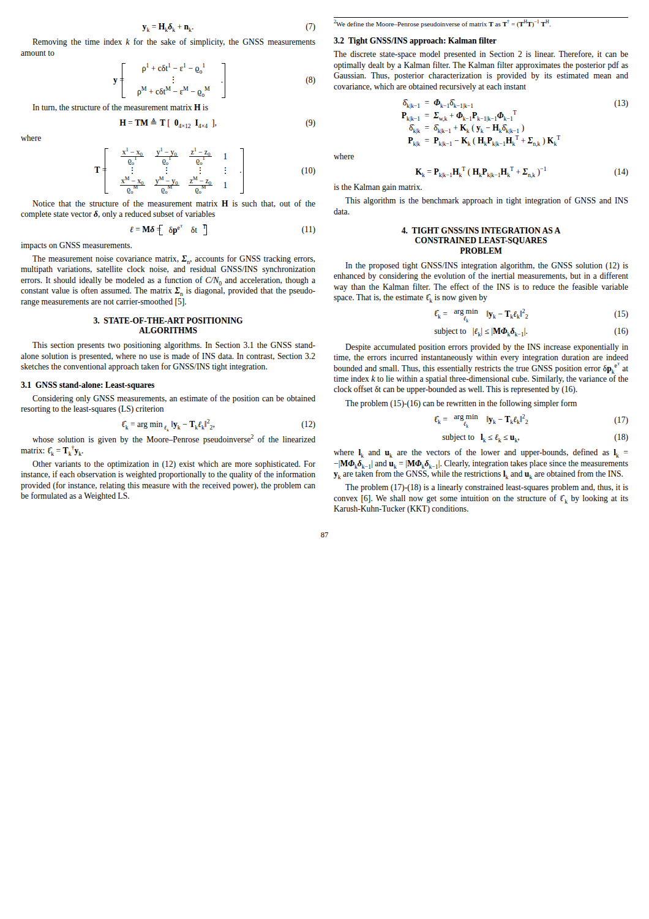yk = Hkδk + nk. (7)
Removing the time index k for the sake of simplicity, the GNSS measurements amount to
y =
| ρ 1 + cδt 1 − ε 1 − ϱ o 1 |
| ⋮ |
| ρ M + cδt M − ε M − ϱ o M |
. (8)
In turn, the structure of the measurement matrix H is
H = TM ≜ T [ 04×12 I4×4 ], (9)
where
T =
| x 1 − x 0 ϱ o 1 | y 1 − y 0 ϱ o 1 | z 1 − z 0 ϱ o 1 | 1 |
| ⋮ | ⋮ | ⋮ | ⋮ |
| x M − x 0 ϱ o M | y M − y 0 ϱ o M | z M − z 0 ϱ o M | 1 |
. (10)
Notice that the structure of the measurement matrix H is such that, out of the complete state vector δ, only a reduced subset of variables
ℓ = Mδ = δpeT δtT (11)
impacts on GNSS measurements.
The measurement noise covariance matrix, Σn, accounts for GNSS tracking errors, multipath variations, satellite clock noise, and residual GNSS/INS synchronization errors. It should ideally be modeled as a function of C/N0 and acceleration, though a constant value is often assumed. The matrix Σn is diagonal, provided that the pseudo-range measurements are not carrier-smoothed [5].
3. State-of-the-art positioning
algorithms
This section presents two positioning algorithms. In Section 3.1 the GNSS stand-alone solution is presented, where no use is made of INS data. In contrast, Section 3.2 sketches the conventional approach taken for GNSS/INS tight integration.
3.1 GNSS stand-alone: Least-squares
Considering only GNSS measurements, an estimate of the position can be obtained resorting to the least-squares (LS) criterion
ℓ̂k = arg min ℓk ‖yk − Tkℓk‖22, (12)
whose solution is given by the Moore–Penrose pseudoinverse2 of the linearized matrix: ℓ̂k = Tk†yk.
Other variants to the optimization in (12) exist which are more sophisticated. For instance, if each observation is weighted proportionally to the quality of the information provided (for instance, relating this measure with the received power), the problem can be formulated as a Weighted LS.
2We define the Moore–Penrose pseudoinverse of matrix T as T† = (THT)−1 TH.
3.2 Tight GNSS/INS approach: Kalman filter
The discrete state-space model presented in Section 2 is linear. Therefore, it can be optimally dealt by a Kalman filter. The Kalman filter approximates the posterior pdf as Gaussian. Thus, posterior characterization is provided by its estimated mean and covariance, which are obtained recursively at each instant
| δ̂ k/k−1 | = | Φ k−1 δ̂ k−1/k−1 |
| P k/k−1 | = | Σ w,k + Φ k−1 P k−1/k−1 Φ k−1 T |
| δ̂ k/k | = | δ̂ k/k−1 + K k ( y k − H k δ̂ k/k−1 ) |
| P k/k | = | P k/k−1 − K k ( H k P k/k−1 H k T + Σ n,k ) K k T |
(13)
where
Kk = Pk|k−1HkT ( HkPk|k−1HkT + Σn,k )−1 (14)
is the Kalman gain matrix.
This algorithm is the benchmark approach in tight integration of GNSS and INS data.
4. Tight GNSS/INS integration as a
constrained least-squares
problem
In the proposed tight GNSS/INS integration algorithm, the GNSS solution (12) is enhanced by considering the evolution of the inertial measurements, but in a different way than the Kalman filter. The effect of the INS is to reduce the feasible variable space. That is, the estimate ℓ̂k is now given by
ℓ̂k = arg minℓk ‖yk − Tkℓk‖22 (15)
subject to |ℓk| ≤ |MΦkδk−1|. (16)
Despite accumulated position errors provided by the INS increase exponentially in time, the errors incurred instantaneously within every integration duration are indeed bounded and small. Thus, this essentially restricts the true GNSS position error δpkeT at time index k to lie within a spatial three-dimensional cube. Similarly, the variance of the clock offset δt can be upper-bounded as well. This is represented by (16).
The problem (15)-(16) can be rewritten in the following simpler form
ℓ̂k = arg minℓk ‖yk − Tkℓk‖22 (17)
subject to lk ≤ ℓk ≤ uk, (18)
where lk and uk are the vectors of the lower and upper-bounds, defined as lk = −|MΦkδk−1| and uk = |MΦkδk−1|. Clearly, integration takes place since the measurements yk are taken from the GNSS, while the restrictions lk and uk are obtained from the INS.
The problem (17)-(18) is a linearly constrained least-squares problem and, thus, it is convex [6]. We shall now get some intuition on the structure of ℓ̂k by looking at its Karush-Kuhn-Tucker (KKT) conditions.
87